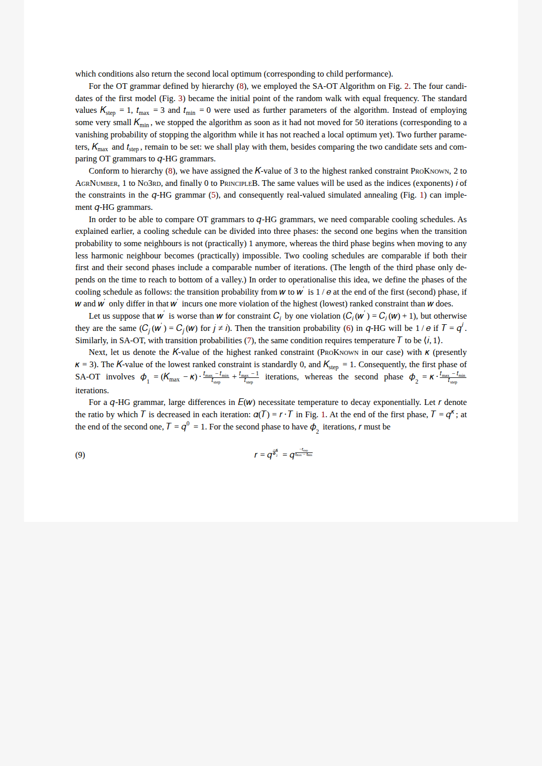which conditions also return the second local optimum (corresponding to child performance).
For the OT grammar defined by hierarchy (8), we employed the SA-OT Algorithm on Fig. 2. The four candidates of the first model (Fig. 3) became the initial point of the random walk with equal frequency. The standard values Kstep=1, tmax=3 and tmin=0 were used as further parameters of the algorithm. Instead of employing some very small Kmin, we stopped the algorithm as soon as it had not moved for 50 iterations (corresponding to a vanishing probability of stopping the algorithm while it has not reached a local optimum yet). Two further parameters, Kmax and tstep, remain to be set: we shall play with them, besides comparing the two candidate sets and comparing OT grammars to q-HG grammars.
Conform to hierarchy (8), we have assigned the K-value of 3 to the highest ranked constraint ProKnown, 2 to AgrNumber, 1 to No3rd, and finally 0 to PrincipleB. The same values will be used as the indices (exponents) i of the constraints in the q-HG grammar (5), and consequently real-valued simulated annealing (Fig. 1) can implement q-HG grammars.
In order to be able to compare OT grammars to q-HG grammars, we need comparable cooling schedules. As explained earlier, a cooling schedule can be divided into three phases: the second one begins when the transition probability to some neighbours is not (practically) 1 anymore, whereas the third phase begins when moving to any less harmonic neighbour becomes (practically) impossible. Two cooling schedules are comparable if both their first and their second phases include a comparable number of iterations. (The length of the third phase only depends on the time to reach to bottom of a valley.) In order to operationalise this idea, we define the phases of the cooling schedule as follows: the transition probability from w to w′ is 1/e at the end of the first (second) phase, if w and w′ only differ in that w′ incurs one more violation of the highest (lowest) ranked constraint than w does.
Let us suppose that w′ is worse than w for constraint Ci by one violation (Ci(w′)=Ci(w)+1), but otherwise they are the same (Cj(w′)=Cj(w) for j≠i). Then the transition probability (6) in q-HG will be 1/e if T=qi. Similarly, in SA-OT, with transition probabilities (7), the same condition requires temperature T to be ⟨i,1⟩.
Next, let us denote the K-value of the highest ranked constraint (ProKnown in our case) with κ (presently κ=3). The K-value of the lowest ranked constraint is standardly 0, and Kstep=1. Consequently, the first phase of SA-OT involves ϕ1=(Kmax−κ)⋅tmax−tmintstep+tmax−1tstep iterations, whereas the second phase ϕ2=κ⋅tmax−tmintstep iterations.
For a q-HG grammar, large differences in E(w) necessitate temperature to decay exponentially. Let r denote the ratio by which T is decreased in each iteration: α(T)=r⋅T in Fig. 1. At the end of the first phase, T=qκ; at the end of the second one, T=q0=1. For the second phase to have ϕ2 iterations, r must be
(9)
r= q−κϕ2 = q−tsteptmax−tmin